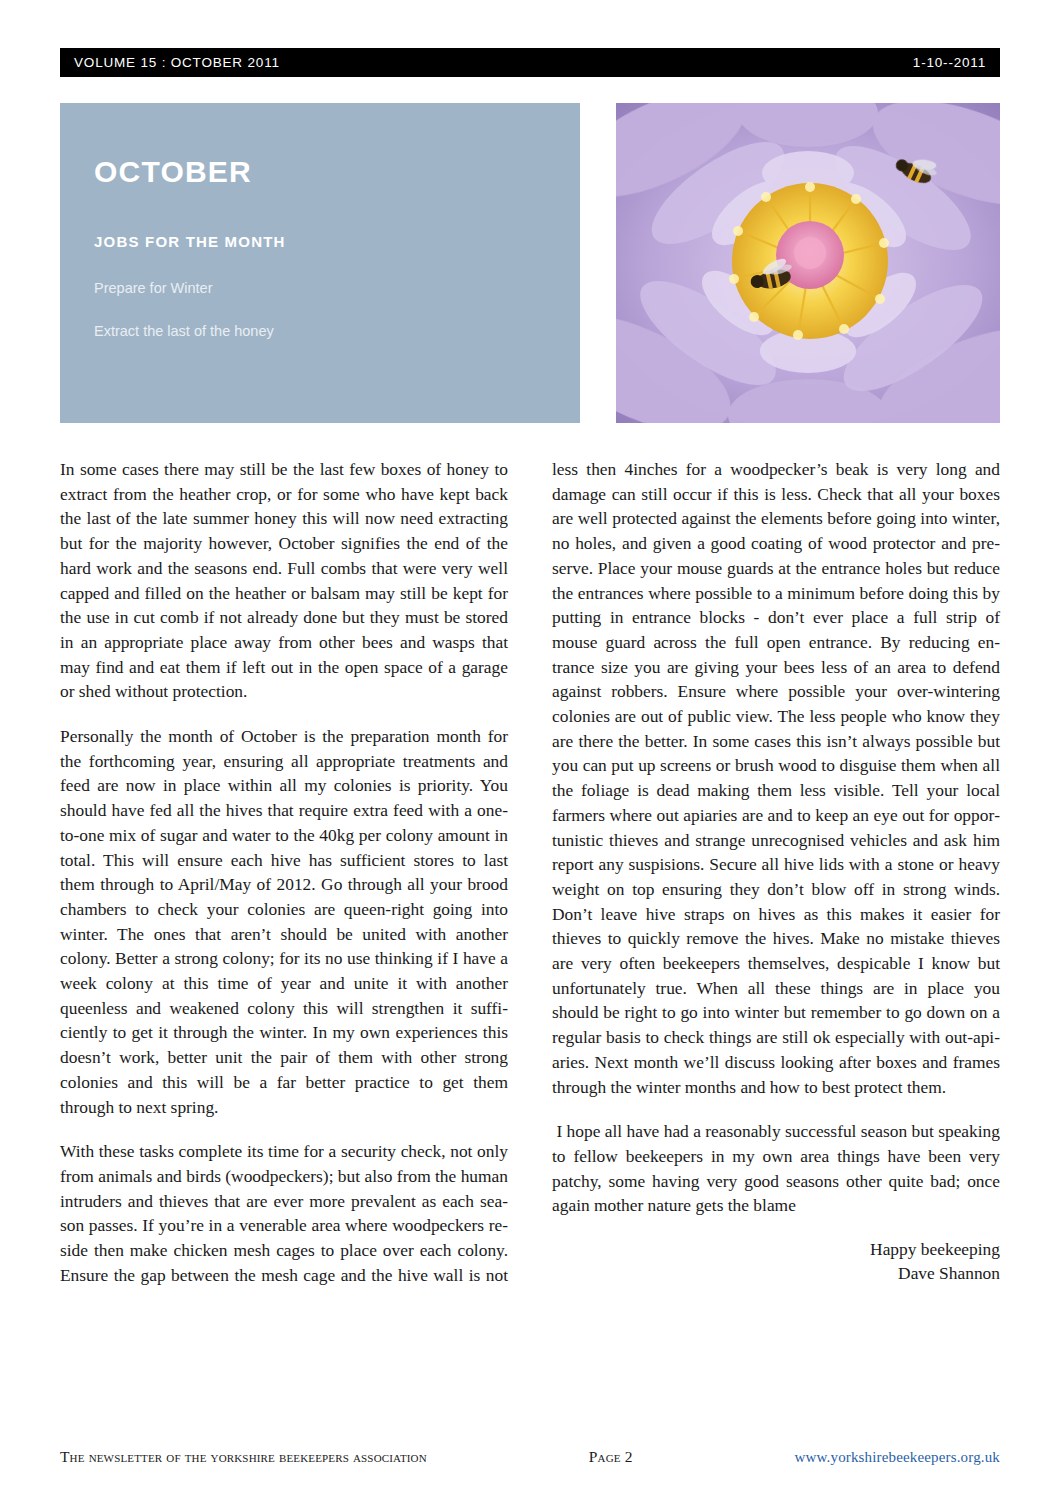VOLUME 15 : OCTOBER 2011 1-10--2011
OCTOBER
JOBS FOR THE MONTH
Prepare for Winter
Extract the last of the honey
In some cases there may still be the last few boxes of honey to extract from the heather crop, or for some who have kept back the last of the late summer honey this will now need extracting but for the majority however, October signifies the end of the hard work and the seasons end. Full combs that were very well capped and filled on the heather or balsam may still be kept for the use in cut comb if not already done but they must be stored in an appropriate place away from other bees and wasps that may find and eat them if left out in the open space of a garage or shed without protection.
Personally the month of October is the preparation month for the forthcoming year, ensuring all appropriate treatments and feed are now in place within all my colonies is priority. You should have fed all the hives that require extra feed with a one-to-one mix of sugar and water to the 40kg per colony amount in total. This will ensure each hive has sufficient stores to last them through to April/May of 2012. Go through all your brood chambers to check your colonies are queen-right going into winter. The ones that aren’t should be united with another colony. Better a strong colony; for its no use thinking if I have a week colony at this time of year and unite it with another queenless and weakened colony this will strengthen it sufficiently to get it through the winter. In my own experiences this doesn’t work, better unit the pair of them with other strong colonies and this will be a far better practice to get them through to next spring.
With these tasks complete its time for a security check, not only from animals and birds (woodpeckers); but also from the human intruders and thieves that are ever more prevalent as each season passes. If you’re in a venerable area where woodpeckers reside then make chicken mesh cages to place over each colony. Ensure the gap between the mesh cage and the hive wall is not less then 4inches for a woodpecker’s beak is very long and damage can still occur if this is less. Check that all your boxes are well protected against the elements before going into winter, no holes, and given a good coating of wood protector and preserve. Place your mouse guards at the entrance holes but reduce the entrances where possible to a minimum before doing this by putting in entrance blocks - don’t ever place a full strip of mouse guard across the full open entrance. By reducing entrance size you are giving your bees less of an area to defend against robbers. Ensure where possible your over-wintering colonies are out of public view. The less people who know they are there the better. In some cases this isn’t always possible but you can put up screens or brush wood to disguise them when all the foliage is dead making them less visible. Tell your local farmers where out apiaries are and to keep an eye out for opportunistic thieves and strange unrecognised vehicles and ask him report any suspisions. Secure all hive lids with a stone or heavy weight on top ensuring they don’t blow off in strong winds. Don’t leave hive straps on hives as this makes it easier for thieves to quickly remove the hives. Make no mistake thieves are very often beekeepers themselves, despicable I know but unfortunately true. When all these things are in place you should be right to go into winter but remember to go down on a regular basis to check things are still ok especially with out-apiaries. Next month we’ll discuss looking after boxes and frames through the winter months and how to best protect them.
I hope all have had a reasonably successful season but speaking to fellow beekeepers in my own area things have been very patchy, some having very good seasons other quite bad; once again mother nature gets the blame
Happy beekeeping
Dave Shannon
The newsletter of the yorkshire beekeepers association Page 2 www.yorkshirebeekeepers.org.uk